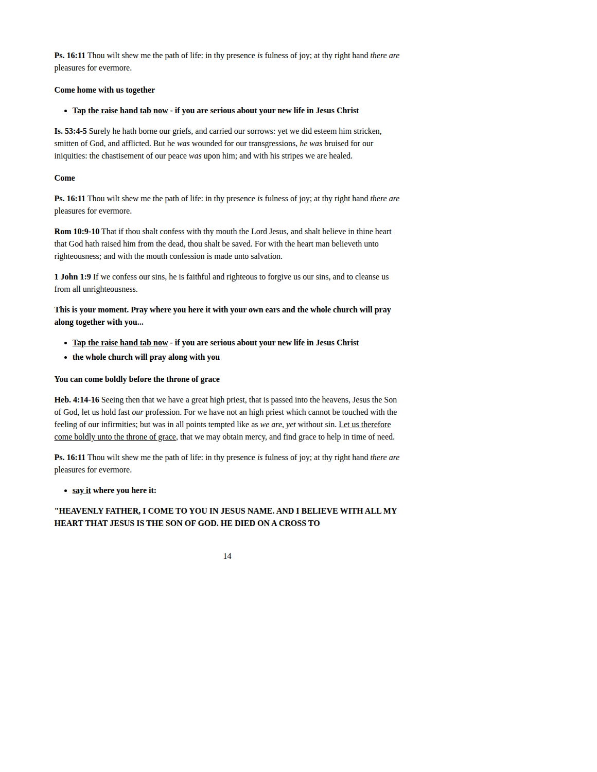Ps. 16:11 Thou wilt shew me the path of life: in thy presence is fulness of joy; at thy right hand there are pleasures for evermore.
Come home with us together
Tap the raise hand tab now - if you are serious about your new life in Jesus Christ
Is. 53:4-5 Surely he hath borne our griefs, and carried our sorrows: yet we did esteem him stricken, smitten of God, and afflicted. But he was wounded for our transgressions, he was bruised for our iniquities: the chastisement of our peace was upon him; and with his stripes we are healed.
Come
Ps. 16:11 Thou wilt shew me the path of life: in thy presence is fulness of joy; at thy right hand there are pleasures for evermore.
Rom 10:9-10 That if thou shalt confess with thy mouth the Lord Jesus, and shalt believe in thine heart that God hath raised him from the dead, thou shalt be saved. For with the heart man believeth unto righteousness; and with the mouth confession is made unto salvation.
1 John 1:9 If we confess our sins, he is faithful and righteous to forgive us our sins, and to cleanse us from all unrighteousness.
This is your moment. Pray where you here it with your own ears and the whole church will pray along together with you...
Tap the raise hand tab now - if you are serious about your new life in Jesus Christ
the whole church will pray along with you
You can come boldly before the throne of grace
Heb. 4:14-16 Seeing then that we have a great high priest, that is passed into the heavens, Jesus the Son of God, let us hold fast our profession. For we have not an high priest which cannot be touched with the feeling of our infirmities; but was in all points tempted like as we are, yet without sin. Let us therefore come boldly unto the throne of grace, that we may obtain mercy, and find grace to help in time of need.
Ps. 16:11 Thou wilt shew me the path of life: in thy presence is fulness of joy; at thy right hand there are pleasures for evermore.
say it where you here it:
"Heavenly Father, I come to you in Jesus name. And I believe with all my heart that Jesus is the Son of God. He died on a cross to
14